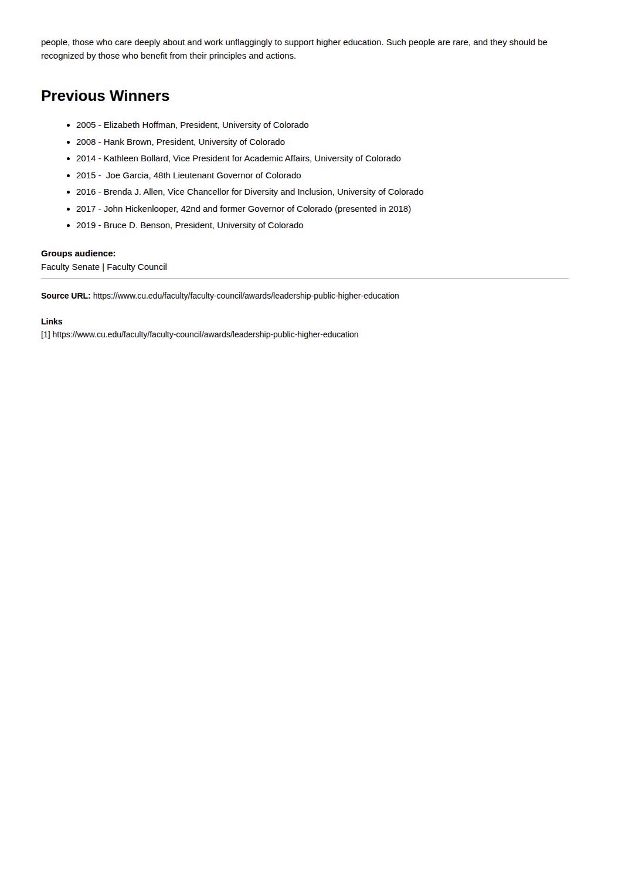people, those who care deeply about and work unflaggingly to support higher education. Such people are rare, and they should be recognized by those who benefit from their principles and actions.
Previous Winners
2005 - Elizabeth Hoffman, President, University of Colorado
2008 - Hank Brown, President, University of Colorado
2014 - Kathleen Bollard, Vice President for Academic Affairs, University of Colorado
2015 - Joe Garcia, 48th Lieutenant Governor of Colorado
2016 - Brenda J. Allen, Vice Chancellor for Diversity and Inclusion, University of Colorado
2017 - John Hickenlooper, 42nd and former Governor of Colorado (presented in 2018)
2019 - Bruce D. Benson, President, University of Colorado
Groups audience:
Faculty Senate | Faculty Council
Source URL: https://www.cu.edu/faculty/faculty-council/awards/leadership-public-higher-education
Links
[1] https://www.cu.edu/faculty/faculty-council/awards/leadership-public-higher-education